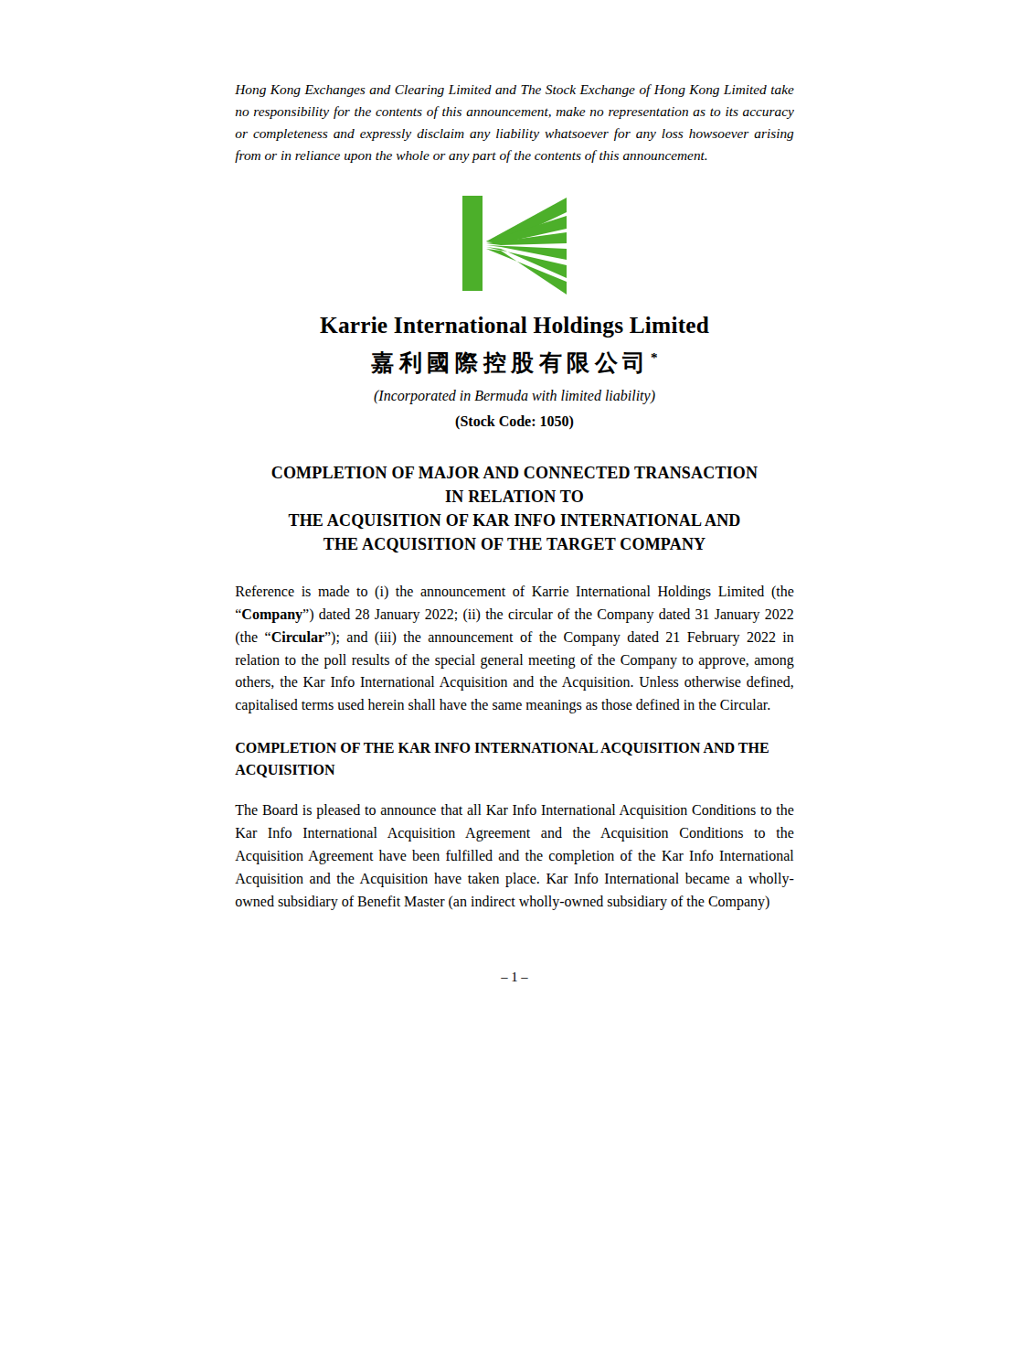Hong Kong Exchanges and Clearing Limited and The Stock Exchange of Hong Kong Limited take no responsibility for the contents of this announcement, make no representation as to its accuracy or completeness and expressly disclaim any liability whatsoever for any loss howsoever arising from or in reliance upon the whole or any part of the contents of this announcement.
Karrie International Holdings Limited
嘉利國際控股有限公司*
(Incorporated in Bermuda with limited liability)
(Stock Code: 1050)
COMPLETION OF MAJOR AND CONNECTED TRANSACTION
IN RELATION TO
THE ACQUISITION OF KAR INFO INTERNATIONAL AND
THE ACQUISITION OF THE TARGET COMPANY
Reference is made to (i) the announcement of Karrie International Holdings Limited (the “Company”) dated 28 January 2022; (ii) the circular of the Company dated 31 January 2022 (the “Circular”); and (iii) the announcement of the Company dated 21 February 2022 in relation to the poll results of the special general meeting of the Company to approve, among others, the Kar Info International Acquisition and the Acquisition. Unless otherwise defined, capitalised terms used herein shall have the same meanings as those defined in the Circular.
COMPLETION OF THE KAR INFO INTERNATIONAL ACQUISITION AND THE ACQUISITION
The Board is pleased to announce that all Kar Info International Acquisition Conditions to the Kar Info International Acquisition Agreement and the Acquisition Conditions to the Acquisition Agreement have been fulfilled and the completion of the Kar Info International Acquisition and the Acquisition have taken place. Kar Info International became a wholly-owned subsidiary of Benefit Master (an indirect wholly-owned subsidiary of the Company)
– 1 –